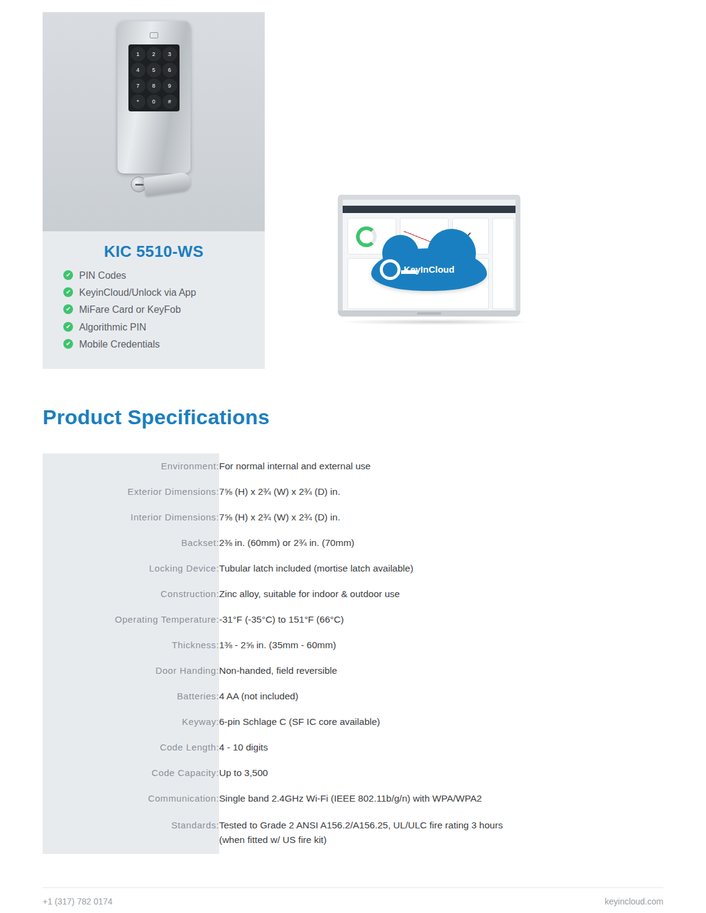123 456 789 *0#
KIC 5510-WS
PIN Codes
KeyinCloud/Unlock via App
MiFare Card or KeyFob
Algorithmic PIN
Mobile Credentials
✓
KeyInCloud
Product Specifications
| Environment: | For normal internal and external use |
| Exterior Dimensions: | 7⅝ (H) x 2¾ (W) x 2¾ (D) in. |
| Interior Dimensions: | 7⅝ (H) x 2¾ (W) x 2¾ (D) in. |
| Backset: | 2⅜ in. (60mm) or 2¾ in. (70mm) |
| Locking Device: | Tubular latch included (mortise latch available) |
| Construction: | Zinc alloy, suitable for indoor & outdoor use |
| Operating Temperature: | -31°F (-35°C) to 151°F (66°C) |
| Thickness: | 1⅜ - 2⅝ in. (35mm - 60mm) |
| Door Handing: | Non-handed, field reversible |
| Batteries: | 4 AA (not included) |
| Keyway: | 6-pin Schlage C (SF IC core available) |
| Code Length: | 4 - 10 digits |
| Code Capacity: | Up to 3,500 |
| Communication: | Single band 2.4GHz Wi-Fi (IEEE 802.11b/g/n) with WPA/WPA2 |
| Standards: | Tested to Grade 2 ANSI A156.2/A156.25, UL/ULC fire rating 3 hours (when fitted w/ US fire kit) |
+1 (317) 782 0174 keyincloud.com